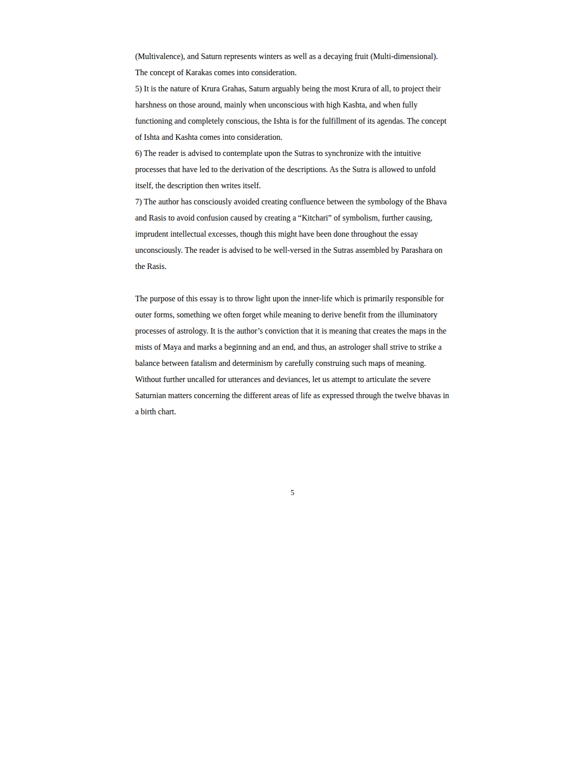(Multivalence), and Saturn represents winters as well as a decaying fruit (Multi-dimensional). The concept of Karakas comes into consideration.
5) It is the nature of Krura Grahas, Saturn arguably being the most Krura of all, to project their harshness on those around, mainly when unconscious with high Kashta, and when fully functioning and completely conscious, the Ishta is for the fulfillment of its agendas. The concept of Ishta and Kashta comes into consideration.
6) The reader is advised to contemplate upon the Sutras to synchronize with the intuitive processes that have led to the derivation of the descriptions. As the Sutra is allowed to unfold itself, the description then writes itself.
7) The author has consciously avoided creating confluence between the symbology of the Bhava and Rasis to avoid confusion caused by creating a “Kitchari” of symbolism, further causing, imprudent intellectual excesses, though this might have been done throughout the essay unconsciously. The reader is advised to be well-versed in the Sutras assembled by Parashara on the Rasis.
The purpose of this essay is to throw light upon the inner-life which is primarily responsible for outer forms, something we often forget while meaning to derive benefit from the illuminatory processes of astrology. It is the author’s conviction that it is meaning that creates the maps in the mists of Maya and marks a beginning and an end, and thus, an astrologer shall strive to strike a balance between fatalism and determinism by carefully construing such maps of meaning.
Without further uncalled for utterances and deviances, let us attempt to articulate the severe Saturnian matters concerning the different areas of life as expressed through the twelve bhavas in a birth chart.
5